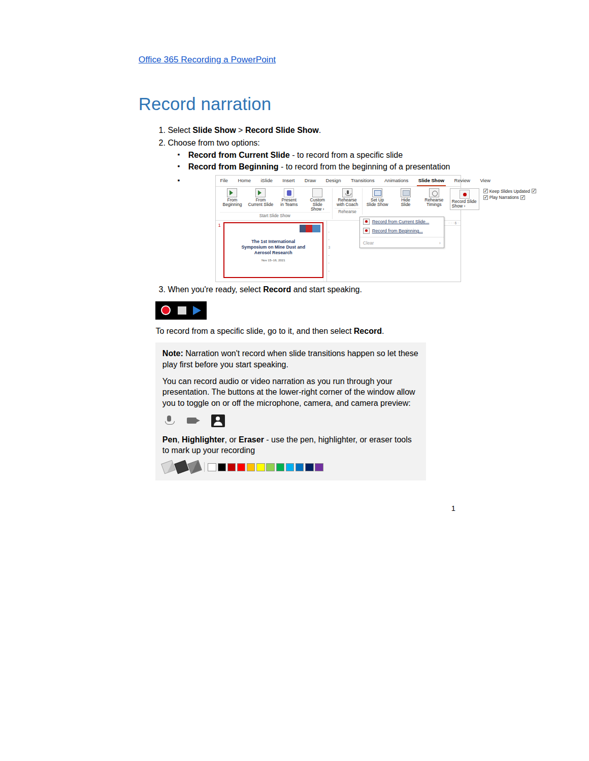Office 365 Recording a PowerPoint
Record narration
Select Slide Show > Record Slide Show.
Choose from two options:
Record from Current Slide - to record from a specific slide
Record from Beginning - to record from the beginning of a presentation
File Home iSlide Insert Draw Design Transitions Animations Slide Show Review View
From
Beginning
From
Current Slide
Present
in Teams
Custom Slide
Show ›
Start Slide Show
Rehearse
with Coach
Rehearse
Set Up
Slide Show
Hide
Slide
Rehearse
Timings
Record Slide
Show ›
Keep Slides Updated
Play Narrations
Record from Current Slide...
Record from Beginning...
Clear›
1
The 1st International
Symposium on Mine Dust and
Aerosol Research
Nov 15–16, 2021
· · · 6 ·
- - 3 - - -
When you're ready, select Record and start speaking.
To record from a specific slide, go to it, and then select Record.
Note: Narration won't record when slide transitions happen so let these play first before you start speaking.
You can record audio or video narration as you run through your presentation. The buttons at the lower-right corner of the window allow you to toggle on or off the microphone, camera, and camera preview:
Pen, Highlighter, or Eraser - use the pen, highlighter, or eraser tools to mark up your recording
1